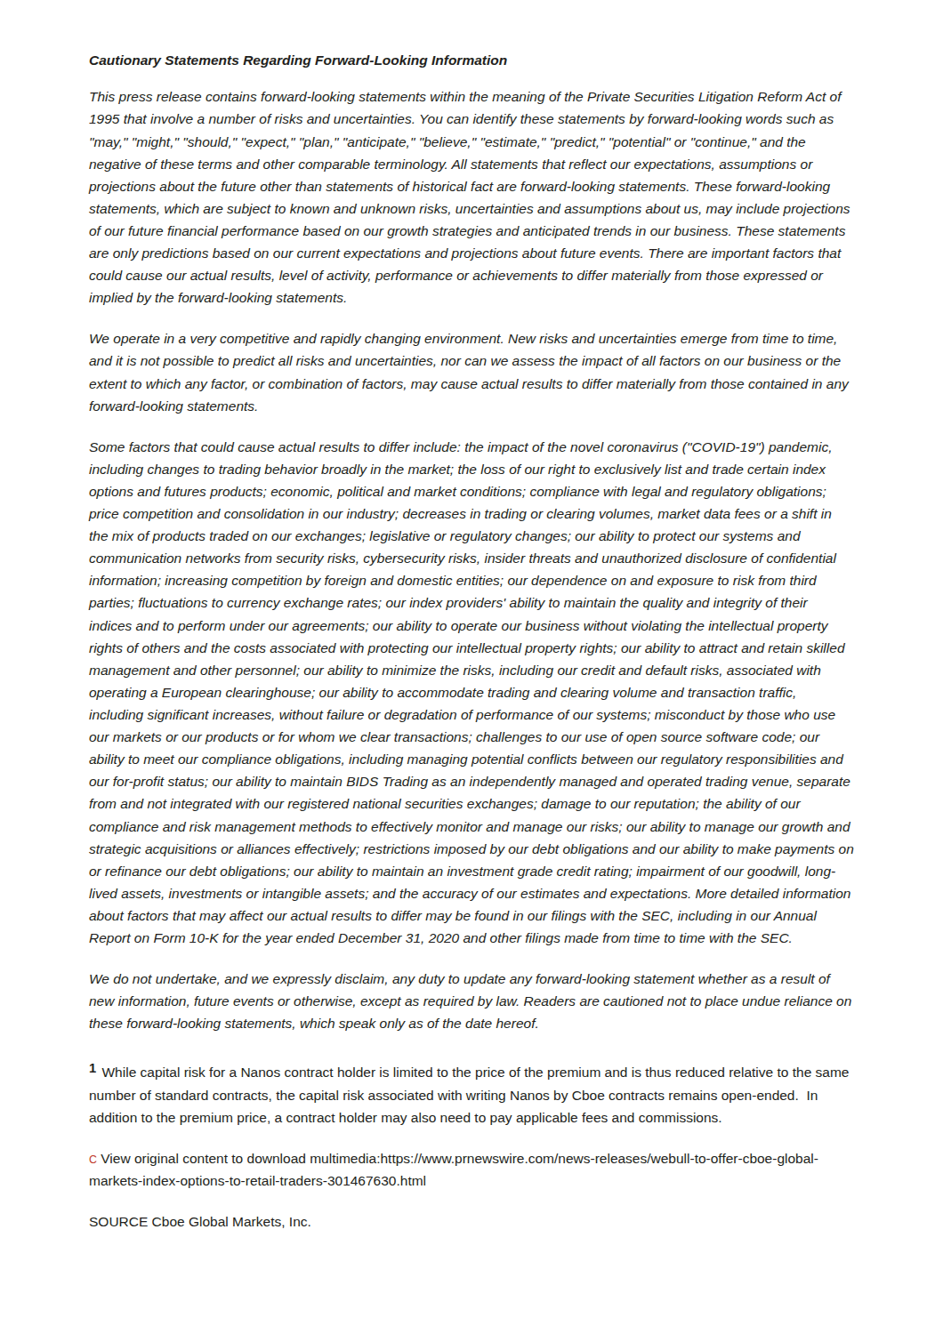Cautionary Statements Regarding Forward-Looking Information
This press release contains forward-looking statements within the meaning of the Private Securities Litigation Reform Act of 1995 that involve a number of risks and uncertainties. You can identify these statements by forward-looking words such as "may," "might," "should," "expect," "plan," "anticipate," "believe," "estimate," "predict," "potential" or "continue," and the negative of these terms and other comparable terminology. All statements that reflect our expectations, assumptions or projections about the future other than statements of historical fact are forward-looking statements. These forward-looking statements, which are subject to known and unknown risks, uncertainties and assumptions about us, may include projections of our future financial performance based on our growth strategies and anticipated trends in our business. These statements are only predictions based on our current expectations and projections about future events. There are important factors that could cause our actual results, level of activity, performance or achievements to differ materially from those expressed or implied by the forward-looking statements.
We operate in a very competitive and rapidly changing environment. New risks and uncertainties emerge from time to time, and it is not possible to predict all risks and uncertainties, nor can we assess the impact of all factors on our business or the extent to which any factor, or combination of factors, may cause actual results to differ materially from those contained in any forward-looking statements.
Some factors that could cause actual results to differ include: the impact of the novel coronavirus ("COVID-19") pandemic, including changes to trading behavior broadly in the market; the loss of our right to exclusively list and trade certain index options and futures products; economic, political and market conditions; compliance with legal and regulatory obligations; price competition and consolidation in our industry; decreases in trading or clearing volumes, market data fees or a shift in the mix of products traded on our exchanges; legislative or regulatory changes; our ability to protect our systems and communication networks from security risks, cybersecurity risks, insider threats and unauthorized disclosure of confidential information; increasing competition by foreign and domestic entities; our dependence on and exposure to risk from third parties; fluctuations to currency exchange rates; our index providers' ability to maintain the quality and integrity of their indices and to perform under our agreements; our ability to operate our business without violating the intellectual property rights of others and the costs associated with protecting our intellectual property rights; our ability to attract and retain skilled management and other personnel; our ability to minimize the risks, including our credit and default risks, associated with operating a European clearinghouse; our ability to accommodate trading and clearing volume and transaction traffic, including significant increases, without failure or degradation of performance of our systems; misconduct by those who use our markets or our products or for whom we clear transactions; challenges to our use of open source software code; our ability to meet our compliance obligations, including managing potential conflicts between our regulatory responsibilities and our for-profit status; our ability to maintain BIDS Trading as an independently managed and operated trading venue, separate from and not integrated with our registered national securities exchanges; damage to our reputation; the ability of our compliance and risk management methods to effectively monitor and manage our risks; our ability to manage our growth and strategic acquisitions or alliances effectively; restrictions imposed by our debt obligations and our ability to make payments on or refinance our debt obligations; our ability to maintain an investment grade credit rating; impairment of our goodwill, long-lived assets, investments or intangible assets; and the accuracy of our estimates and expectations. More detailed information about factors that may affect our actual results to differ may be found in our filings with the SEC, including in our Annual Report on Form 10-K for the year ended December 31, 2020 and other filings made from time to time with the SEC.
We do not undertake, and we expressly disclaim, any duty to update any forward-looking statement whether as a result of new information, future events or otherwise, except as required by law. Readers are cautioned not to place undue reliance on these forward-looking statements, which speak only as of the date hereof.
1 While capital risk for a Nanos contract holder is limited to the price of the premium and is thus reduced relative to the same number of standard contracts, the capital risk associated with writing Nanos by Cboe contracts remains open-ended. In addition to the premium price, a contract holder may also need to pay applicable fees and commissions.
C View original content to download multimedia:https://www.prnewswire.com/news-releases/webull-to-offer-cboe-global-markets-index-options-to-retail-traders-301467630.html
SOURCE Cboe Global Markets, Inc.